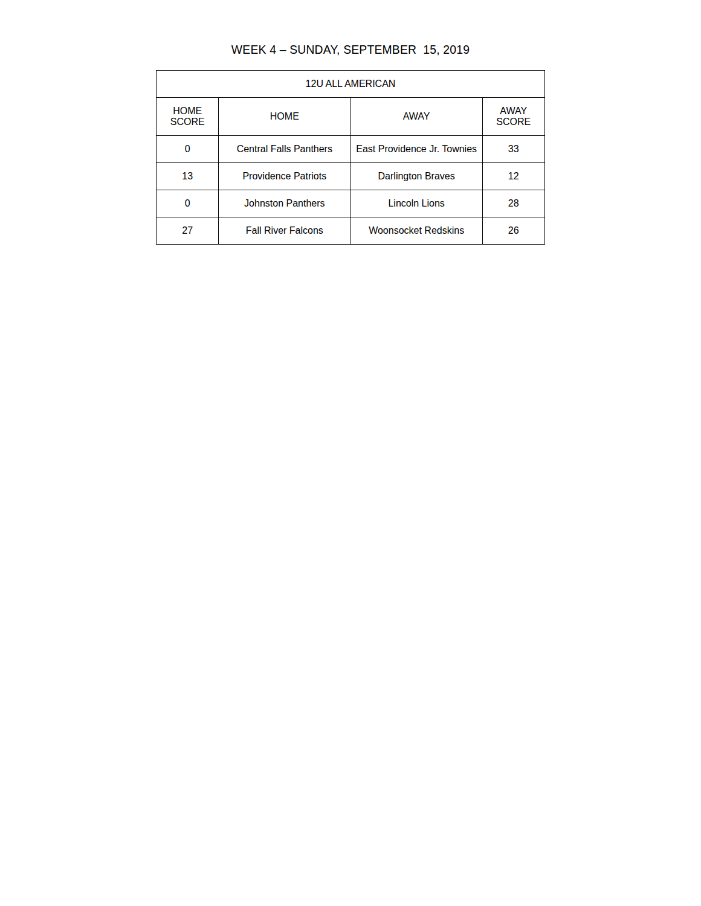WEEK 4 – SUNDAY, SEPTEMBER 15, 2019
| 12U ALL AMERICAN |
| HOME SCORE | HOME | AWAY | AWAY SCORE |
| 0 | Central Falls Panthers | East Providence Jr. Townies | 33 |
| 13 | Providence Patriots | Darlington Braves | 12 |
| 0 | Johnston Panthers | Lincoln Lions | 28 |
| 27 | Fall River Falcons | Woonsocket Redskins | 26 |